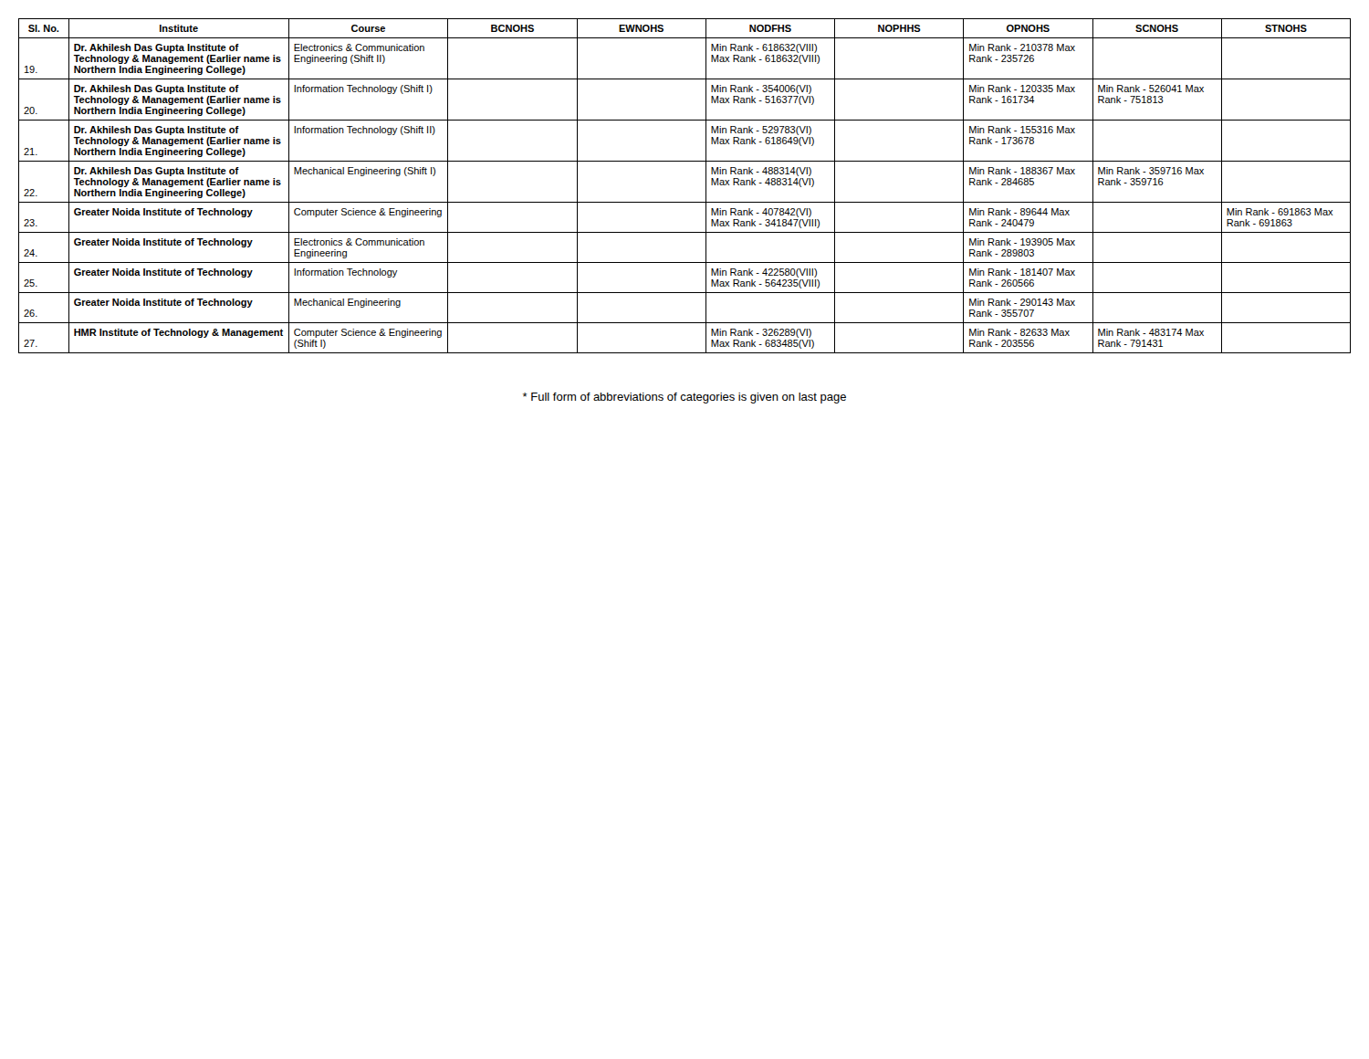| Sl. No. | Institute | Course | BCNOHS | EWNOHS | NODFHS | NOPHHS | OPNOHS | SCNOHS | STNOHS |
| --- | --- | --- | --- | --- | --- | --- | --- | --- | --- |
| 19. | Dr. Akhilesh Das Gupta Institute of Technology & Management (Earlier name is Northern India Engineering College) | Electronics & Communication Engineering (Shift II) | | | Min Rank - 618632(VIII) Max Rank - 618632(VIII) | | Min Rank - 210378 Max Rank - 235726 | | |
| 20. | Dr. Akhilesh Das Gupta Institute of Technology & Management (Earlier name is Northern India Engineering College) | Information Technology (Shift I) | | | Min Rank - 354006(VI) Max Rank - 516377(VI) | | Min Rank - 120335 Max Rank - 161734 | Min Rank - 526041 Max Rank - 751813 | |
| 21. | Dr. Akhilesh Das Gupta Institute of Technology & Management (Earlier name is Northern India Engineering College) | Information Technology (Shift II) | | | Min Rank - 529783(VI) Max Rank - 618649(VI) | | Min Rank - 155316 Max Rank - 173678 | | |
| 22. | Dr. Akhilesh Das Gupta Institute of Technology & Management (Earlier name is Northern India Engineering College) | Mechanical Engineering (Shift I) | | | Min Rank - 488314(VI) Max Rank - 488314(VI) | | Min Rank - 188367 Max Rank - 284685 | Min Rank - 359716 Max Rank - 359716 | |
| 23. | Greater Noida Institute of Technology | Computer Science & Engineering | | | Min Rank - 407842(VI) Max Rank - 341847(VIII) | | Min Rank - 89644 Max Rank - 240479 | | Min Rank - 691863 Max Rank - 691863 |
| 24. | Greater Noida Institute of Technology | Electronics & Communication Engineering | | | | | Min Rank - 193905 Max Rank - 289803 | | |
| 25. | Greater Noida Institute of Technology | Information Technology | | | Min Rank - 422580(VIII) Max Rank - 564235(VIII) | | Min Rank - 181407 Max Rank - 260566 | | |
| 26. | Greater Noida Institute of Technology | Mechanical Engineering | | | | | Min Rank - 290143 Max Rank - 355707 | | |
| 27. | HMR Institute of Technology & Management | Computer Science & Engineering (Shift I) | | | Min Rank - 326289(VI) Max Rank - 683485(VI) | | Min Rank - 82633 Max Rank - 203556 | Min Rank - 483174 Max Rank - 791431 | |
* Full form of abbreviations of categories is given on last page